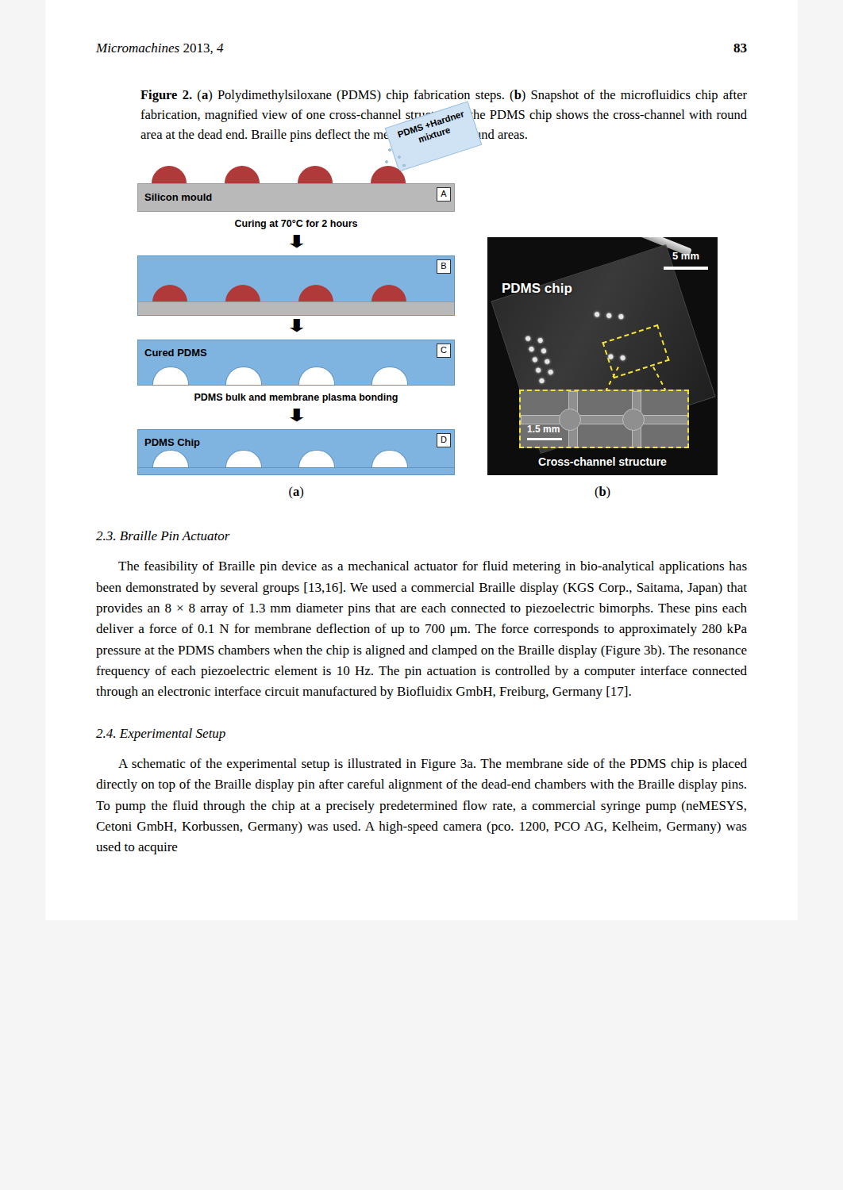Micromachines 2013, 4
83
Figure 2. (a) Polydimethylsiloxane (PDMS) chip fabrication steps. (b) Snapshot of the microfluidics chip after fabrication, magnified view of one cross-channel structure in the PDMS chip shows the cross-channel with round area at the dead end. Braille pins deflect the membrane at the round areas.
Photoresist
Silicon
PDMS
PDMS +Hardner mixture
Silicon mould A
Curing at 70°C for 2 hours
⬇
B
⬇
Cured PDMS C
PDMS bulk and membrane plasma bonding
⬇
PDMS Chip D
5 mm
PDMS chip
1.5 mm
Cross-channel structure
(a)
(b)
2.3. Braille Pin Actuator
The feasibility of Braille pin device as a mechanical actuator for fluid metering in bio-analytical applications has been demonstrated by several groups [13,16]. We used a commercial Braille display (KGS Corp., Saitama, Japan) that provides an 8 × 8 array of 1.3 mm diameter pins that are each connected to piezoelectric bimorphs. These pins each deliver a force of 0.1 N for membrane deflection of up to 700 μm. The force corresponds to approximately 280 kPa pressure at the PDMS chambers when the chip is aligned and clamped on the Braille display (Figure 3b). The resonance frequency of each piezoelectric element is 10 Hz. The pin actuation is controlled by a computer interface connected through an electronic interface circuit manufactured by Biofluidix GmbH, Freiburg, Germany [17].
2.4. Experimental Setup
A schematic of the experimental setup is illustrated in Figure 3a. The membrane side of the PDMS chip is placed directly on top of the Braille display pin after careful alignment of the dead-end chambers with the Braille display pins. To pump the fluid through the chip at a precisely predetermined flow rate, a commercial syringe pump (neMESYS, Cetoni GmbH, Korbussen, Germany) was used. A high-speed camera (pco. 1200, PCO AG, Kelheim, Germany) was used to acquire